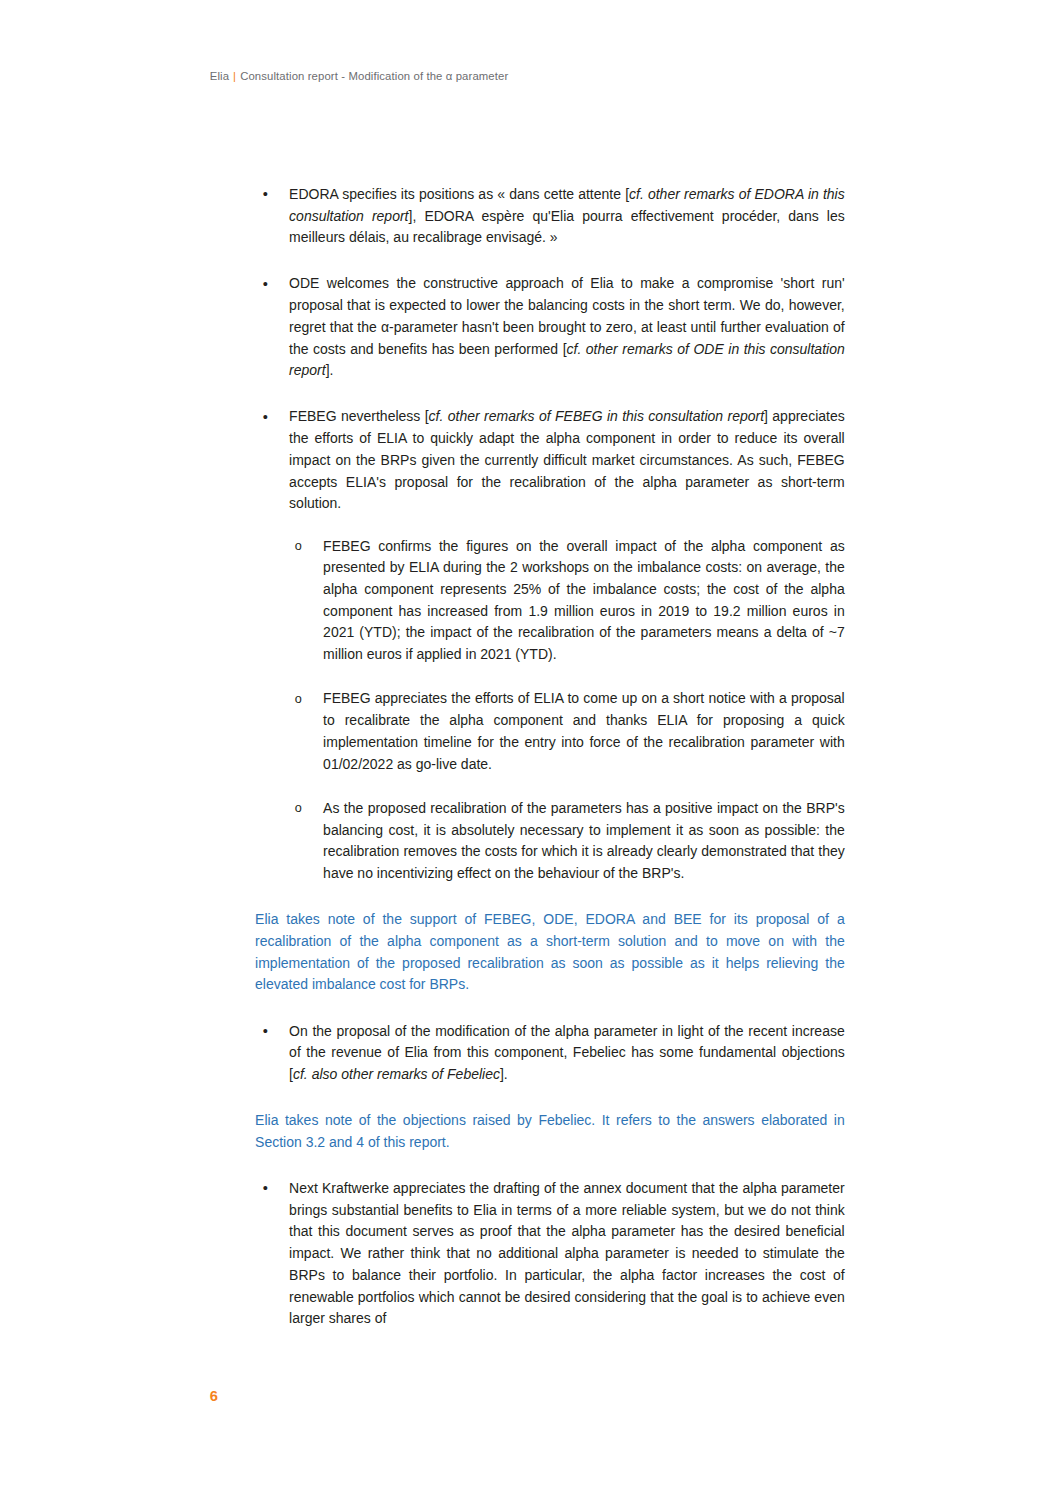Elia|Consultation report - Modification of the α parameter
EDORA specifies its positions as « dans cette attente [cf. other remarks of EDORA in this consultation report], EDORA espère qu'Elia pourra effectivement procéder, dans les meilleurs délais, au recalibrage envisagé. »
ODE welcomes the constructive approach of Elia to make a compromise 'short run' proposal that is expected to lower the balancing costs in the short term. We do, however, regret that the α-parameter hasn't been brought to zero, at least until further evaluation of the costs and benefits has been performed [cf. other remarks of ODE in this consultation report].
FEBEG nevertheless [cf. other remarks of FEBEG in this consultation report] appreciates the efforts of ELIA to quickly adapt the alpha component in order to reduce its overall impact on the BRPs given the currently difficult market circumstances. As such, FEBEG accepts ELIA's proposal for the recalibration of the alpha parameter as short-term solution.
FEBEG confirms the figures on the overall impact of the alpha component as presented by ELIA during the 2 workshops on the imbalance costs: on average, the alpha component represents 25% of the imbalance costs; the cost of the alpha component has increased from 1.9 million euros in 2019 to 19.2 million euros in 2021 (YTD); the impact of the recalibration of the parameters means a delta of ~7 million euros if applied in 2021 (YTD).
FEBEG appreciates the efforts of ELIA to come up on a short notice with a proposal to recalibrate the alpha component and thanks ELIA for proposing a quick implementation timeline for the entry into force of the recalibration parameter with 01/02/2022 as go-live date.
As the proposed recalibration of the parameters has a positive impact on the BRP's balancing cost, it is absolutely necessary to implement it as soon as possible: the recalibration removes the costs for which it is already clearly demonstrated that they have no incentivizing effect on the behaviour of the BRP's.
Elia takes note of the support of FEBEG, ODE, EDORA and BEE for its proposal of a recalibration of the alpha component as a short-term solution and to move on with the implementation of the proposed recalibration as soon as possible as it helps relieving the elevated imbalance cost for BRPs.
On the proposal of the modification of the alpha parameter in light of the recent increase of the revenue of Elia from this component, Febeliec has some fundamental objections [cf. also other remarks of Febeliec].
Elia takes note of the objections raised by Febeliec. It refers to the answers elaborated in Section 3.2 and 4 of this report.
Next Kraftwerke appreciates the drafting of the annex document that the alpha parameter brings substantial benefits to Elia in terms of a more reliable system, but we do not think that this document serves as proof that the alpha parameter has the desired beneficial impact. We rather think that no additional alpha parameter is needed to stimulate the BRPs to balance their portfolio. In particular, the alpha factor increases the cost of renewable portfolios which cannot be desired considering that the goal is to achieve even larger shares of
6